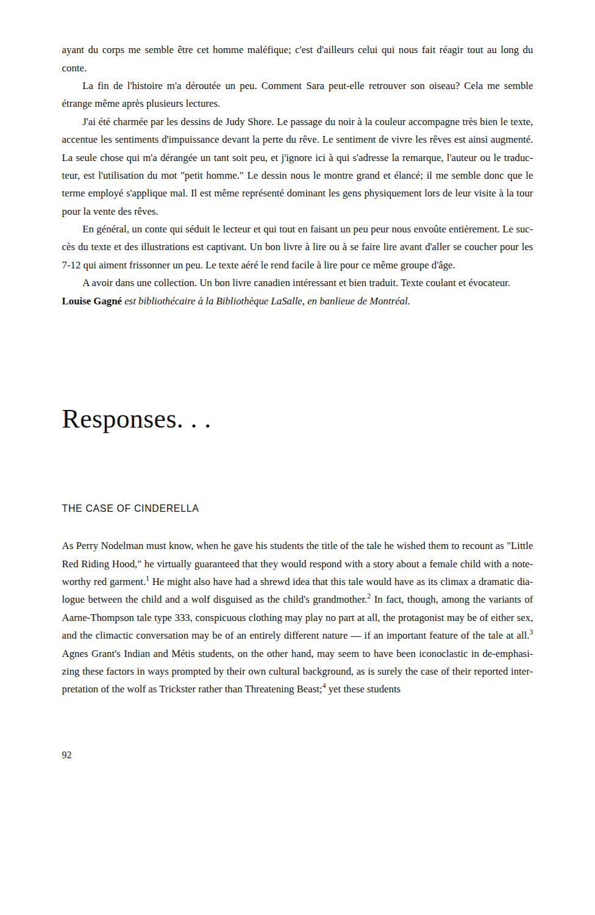ayant du corps me semble être cet homme maléfique; c'est d'ailleurs celui qui nous fait réagir tout au long du conte.
La fin de l'histoire m'a déroutée un peu. Comment Sara peut-elle retrouver son oiseau? Cela me semble étrange même après plusieurs lectures.
J'ai été charmée par les dessins de Judy Shore. Le passage du noir à la couleur accompagne très bien le texte, accentue les sentiments d'impuissance devant la perte du rêve. Le sentiment de vivre les rêves est ainsi augmenté. La seule chose qui m'a dérangée un tant soit peu, et j'ignore ici à qui s'adresse la remarque, l'auteur ou le traducteur, est l'utilisation du mot "petit homme." Le dessin nous le montre grand et élancé; il me semble donc que le terme employé s'applique mal. Il est même représenté dominant les gens physiquement lors de leur visite à la tour pour la vente des rêves.
En général, un conte qui séduit le lecteur et qui tout en faisant un peu peur nous envoûte entièrement. Le succès du texte et des illustrations est captivant. Un bon livre à lire ou à se faire lire avant d'aller se coucher pour les 7-12 qui aiment frissonner un peu. Le texte aéré le rend facile à lire pour ce même groupe d'âge.
A avoir dans une collection. Un bon livre canadien intéressant et bien traduit. Texte coulant et évocateur.
Louise Gagné est bibliothécaire à la Bibliothèque LaSalle, en banlieue de Montréal.
Responses. . .
THE CASE OF CINDERELLA
As Perry Nodelman must know, when he gave his students the title of the tale he wished them to recount as "Little Red Riding Hood," he virtually guaranteed that they would respond with a story about a female child with a noteworthy red garment.1 He might also have had a shrewd idea that this tale would have as its climax a dramatic dialogue between the child and a wolf disguised as the child's grandmother.2 In fact, though, among the variants of Aarne-Thompson tale type 333, conspicuous clothing may play no part at all, the protagonist may be of either sex, and the climactic conversation may be of an entirely different nature — if an important feature of the tale at all.3 Agnes Grant's Indian and Métis students, on the other hand, may seem to have been iconoclastic in de-emphasizing these factors in ways prompted by their own cultural background, as is surely the case of their reported interpretation of the wolf as Trickster rather than Threatening Beast;4 yet these students
92